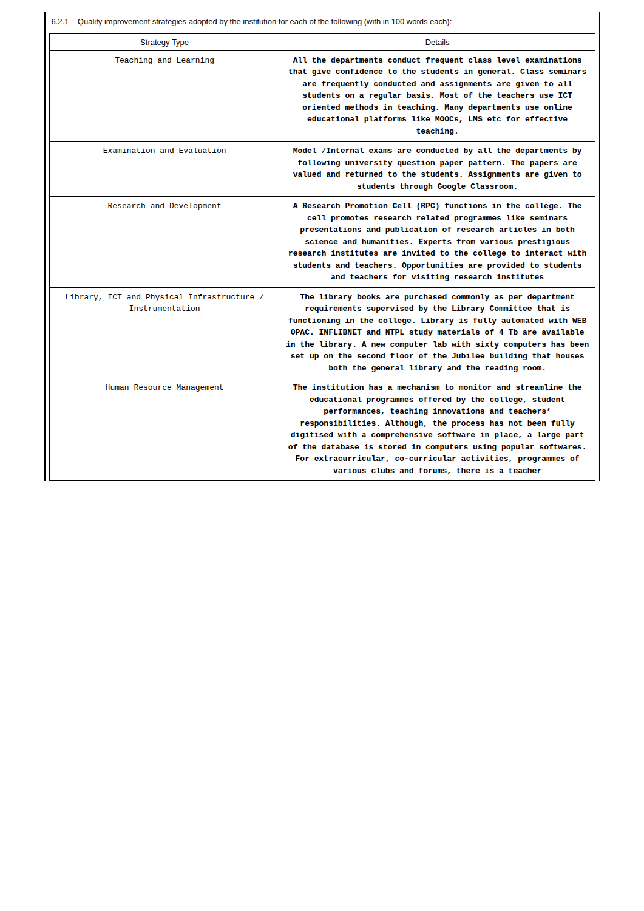6.2.1 – Quality improvement strategies adopted by the institution for each of the following (with in 100 words each):
| Strategy Type | Details |
| --- | --- |
| Teaching and Learning | All the departments conduct frequent class level examinations that give confidence to the students in general. Class seminars are frequently conducted and assignments are given to all students on a regular basis. Most of the teachers use ICT oriented methods in teaching. Many departments use online educational platforms like MOOCs, LMS etc for effective teaching. |
| Examination and Evaluation | Model /Internal exams are conducted by all the departments by following university question paper pattern. The papers are valued and returned to the students. Assignments are given to students through Google Classroom. |
| Research and Development | A Research Promotion Cell (RPC) functions in the college. The cell promotes research related programmes like seminars presentations and publication of research articles in both science and humanities. Experts from various prestigious research institutes are invited to the college to interact with students and teachers. Opportunities are provided to students and teachers for visiting research institutes |
| Library, ICT and Physical Infrastructure / Instrumentation | The library books are purchased commonly as per department requirements supervised by the Library Committee that is functioning in the college. Library is fully automated with WEB OPAC. INFLIBNET and NTPL study materials of 4 Tb are available in the library. A new computer lab with sixty computers has been set up on the second floor of the Jubilee building that houses both the general library and the reading room. |
| Human Resource Management | The institution has a mechanism to monitor and streamline the educational programmes offered by the college, student performances, teaching innovations and teachers’ responsibilities. Although, the process has not been fully digitised with a comprehensive software in place, a large part of the database is stored in computers using popular softwares. For extracurricular, co-curricular activities, programmes of various clubs and forums, there is a teacher |